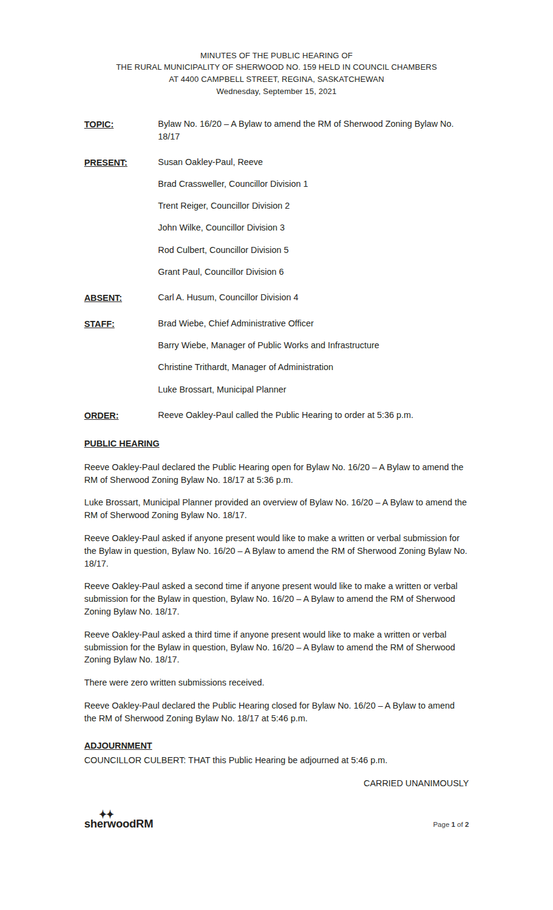MINUTES OF THE PUBLIC HEARING OF
THE RURAL MUNICIPALITY OF SHERWOOD NO. 159 HELD IN COUNCIL CHAMBERS
AT 4400 CAMPBELL STREET, REGINA, SASKATCHEWAN
Wednesday, September 15, 2021
TOPIC:
Bylaw No. 16/20 – A Bylaw to amend the RM of Sherwood Zoning Bylaw No. 18/17
PRESENT:
Susan Oakley-Paul, Reeve
Brad Crassweller, Councillor Division 1
Trent Reiger, Councillor Division 2
John Wilke, Councillor Division 3
Rod Culbert, Councillor Division 5
Grant Paul, Councillor Division 6
ABSENT:
Carl A. Husum, Councillor Division 4
STAFF:
Brad Wiebe, Chief Administrative Officer
Barry Wiebe, Manager of Public Works and Infrastructure
Christine Trithardt, Manager of Administration
Luke Brossart, Municipal Planner
ORDER:
Reeve Oakley-Paul called the Public Hearing to order at 5:36 p.m.
PUBLIC HEARING
Reeve Oakley-Paul declared the Public Hearing open for Bylaw No. 16/20 – A Bylaw to amend the RM of Sherwood Zoning Bylaw No. 18/17 at 5:36 p.m.
Luke Brossart, Municipal Planner provided an overview of Bylaw No. 16/20 – A Bylaw to amend the RM of Sherwood Zoning Bylaw No. 18/17.
Reeve Oakley-Paul asked if anyone present would like to make a written or verbal submission for the Bylaw in question, Bylaw No. 16/20 – A Bylaw to amend the RM of Sherwood Zoning Bylaw No. 18/17.
Reeve Oakley-Paul asked a second time if anyone present would like to make a written or verbal submission for the Bylaw in question, Bylaw No. 16/20 – A Bylaw to amend the RM of Sherwood Zoning Bylaw No. 18/17.
Reeve Oakley-Paul asked a third time if anyone present would like to make a written or verbal submission for the Bylaw in question, Bylaw No. 16/20 – A Bylaw to amend the RM of Sherwood Zoning Bylaw No. 18/17.
There were zero written submissions received.
Reeve Oakley-Paul declared the Public Hearing closed for Bylaw No. 16/20 – A Bylaw to amend the RM of Sherwood Zoning Bylaw No. 18/17 at 5:46 p.m.
ADJOURNMENT
COUNCILLOR CULBERT: THAT this Public Hearing be adjourned at 5:46 p.m.
CARRIED UNANIMOUSLY
✦✦ sherwood RM
Page 1 of 2